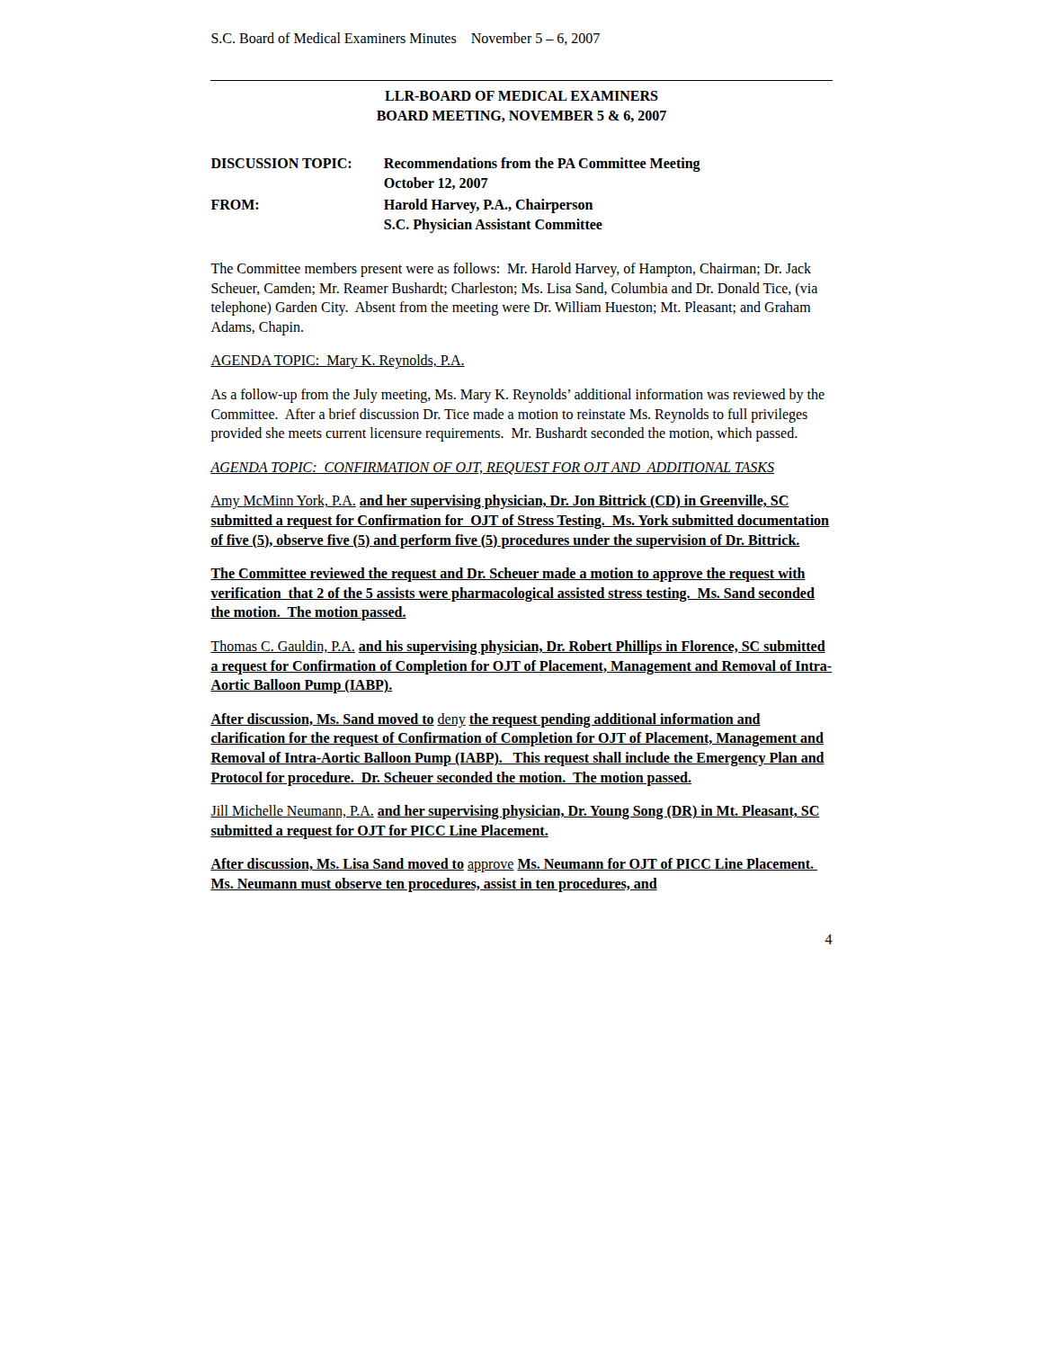S.C. Board of Medical Examiners Minutes November 5 – 6, 2007
LLR-BOARD OF MEDICAL EXAMINERS
BOARD MEETING, NOVEMBER 5 & 6, 2007
| DISCUSSION TOPIC: | Recommendations from the PA Committee Meeting October 12, 2007 |
| FROM: | Harold Harvey, P.A., Chairperson S.C. Physician Assistant Committee |
The Committee members present were as follows: Mr. Harold Harvey, of Hampton, Chairman; Dr. Jack Scheuer, Camden; Mr. Reamer Bushardt; Charleston; Ms. Lisa Sand, Columbia and Dr. Donald Tice, (via telephone) Garden City. Absent from the meeting were Dr. William Hueston; Mt. Pleasant; and Graham Adams, Chapin.
AGENDA TOPIC: Mary K. Reynolds, P.A.
As a follow-up from the July meeting, Ms. Mary K. Reynolds’ additional information was reviewed by the Committee. After a brief discussion Dr. Tice made a motion to reinstate Ms. Reynolds to full privileges provided she meets current licensure requirements. Mr. Bushardt seconded the motion, which passed.
AGENDA TOPIC: CONFIRMATION OF OJT, REQUEST FOR OJT AND ADDITIONAL TASKS
Amy McMinn York, P.A. and her supervising physician, Dr. Jon Bittrick (CD) in Greenville, SC submitted a request for Confirmation for OJT of Stress Testing. Ms. York submitted documentation of five (5), observe five (5) and perform five (5) procedures under the supervision of Dr. Bittrick.
The Committee reviewed the request and Dr. Scheuer made a motion to approve the request with verification that 2 of the 5 assists were pharmacological assisted stress testing. Ms. Sand seconded the motion. The motion passed.
Thomas C. Gauldin, P.A. and his supervising physician, Dr. Robert Phillips in Florence, SC submitted a request for Confirmation of Completion for OJT of Placement, Management and Removal of Intra-Aortic Balloon Pump (IABP).
After discussion, Ms. Sand moved to deny the request pending additional information and clarification for the request of Confirmation of Completion for OJT of Placement, Management and Removal of Intra-Aortic Balloon Pump (IABP). This request shall include the Emergency Plan and Protocol for procedure. Dr. Scheuer seconded the motion. The motion passed.
Jill Michelle Neumann, P.A. and her supervising physician, Dr. Young Song (DR) in Mt. Pleasant, SC submitted a request for OJT for PICC Line Placement.
After discussion, Ms. Lisa Sand moved to approve Ms. Neumann for OJT of PICC Line Placement. Ms. Neumann must observe ten procedures, assist in ten procedures, and
4